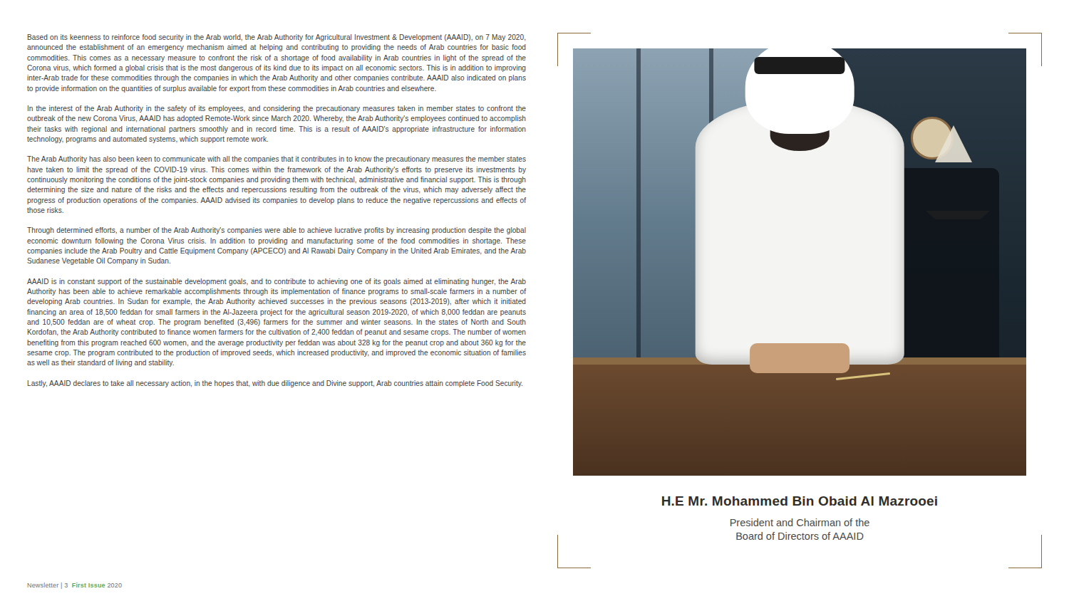Based on its keenness to reinforce food security in the Arab world, the Arab Authority for Agricultural Investment & Development (AAAID), on 7 May 2020, announced the establishment of an emergency mechanism aimed at helping and contributing to providing the needs of Arab countries for basic food commodities. This comes as a necessary measure to confront the risk of a shortage of food availability in Arab countries in light of the spread of the Corona virus, which formed a global crisis that is the most dangerous of its kind due to its impact on all economic sectors. This is in addition to improving inter-Arab trade for these commodities through the companies in which the Arab Authority and other companies contribute. AAAID also indicated on plans to provide information on the quantities of surplus available for export from these commodities in Arab countries and elsewhere.
In the interest of the Arab Authority in the safety of its employees, and considering the precautionary measures taken in member states to confront the outbreak of the new Corona Virus, AAAID has adopted Remote-Work since March 2020. Whereby, the Arab Authority's employees continued to accomplish their tasks with regional and international partners smoothly and in record time. This is a result of AAAID's appropriate infrastructure for information technology, programs and automated systems, which support remote work.
The Arab Authority has also been keen to communicate with all the companies that it contributes in to know the precautionary measures the member states have taken to limit the spread of the COVID-19 virus. This comes within the framework of the Arab Authority's efforts to preserve its investments by continuously monitoring the conditions of the joint-stock companies and providing them with technical, administrative and financial support. This is through determining the size and nature of the risks and the effects and repercussions resulting from the outbreak of the virus, which may adversely affect the progress of production operations of the companies. AAAID advised its companies to develop plans to reduce the negative repercussions and effects of those risks.
Through determined efforts, a number of the Arab Authority's companies were able to achieve lucrative profits by increasing production despite the global economic downturn following the Corona Virus crisis. In addition to providing and manufacturing some of the food commodities in shortage. These companies include the Arab Poultry and Cattle Equipment Company (APCECO) and Al Rawabi Dairy Company in the United Arab Emirates, and the Arab Sudanese Vegetable Oil Company in Sudan.
AAAID is in constant support of the sustainable development goals, and to contribute to achieving one of its goals aimed at eliminating hunger, the Arab Authority has been able to achieve remarkable accomplishments through its implementation of finance programs to small-scale farmers in a number of developing Arab countries. In Sudan for example, the Arab Authority achieved successes in the previous seasons (2013-2019), after which it initiated financing an area of 18,500 feddan for small farmers in the Al-Jazeera project for the agricultural season 2019-2020, of which 8,000 feddan are peanuts and 10,500 feddan are of wheat crop. The program benefited (3,496) farmers for the summer and winter seasons. In the states of North and South Kordofan, the Arab Authority contributed to finance women farmers for the cultivation of 2,400 feddan of peanut and sesame crops. The number of women benefiting from this program reached 600 women, and the average productivity per feddan was about 328 kg for the peanut crop and about 360 kg for the sesame crop. The program contributed to the production of improved seeds, which increased productivity, and improved the economic situation of families as well as their standard of living and stability.
Lastly, AAAID declares to take all necessary action, in the hopes that, with due diligence and Divine support, Arab countries attain complete Food Security.
Newsletter | 3 First Issue 2020
H.E Mr. Mohammed Bin Obaid Al Mazrooei
President and Chairman of the
Board of Directors of AAAID